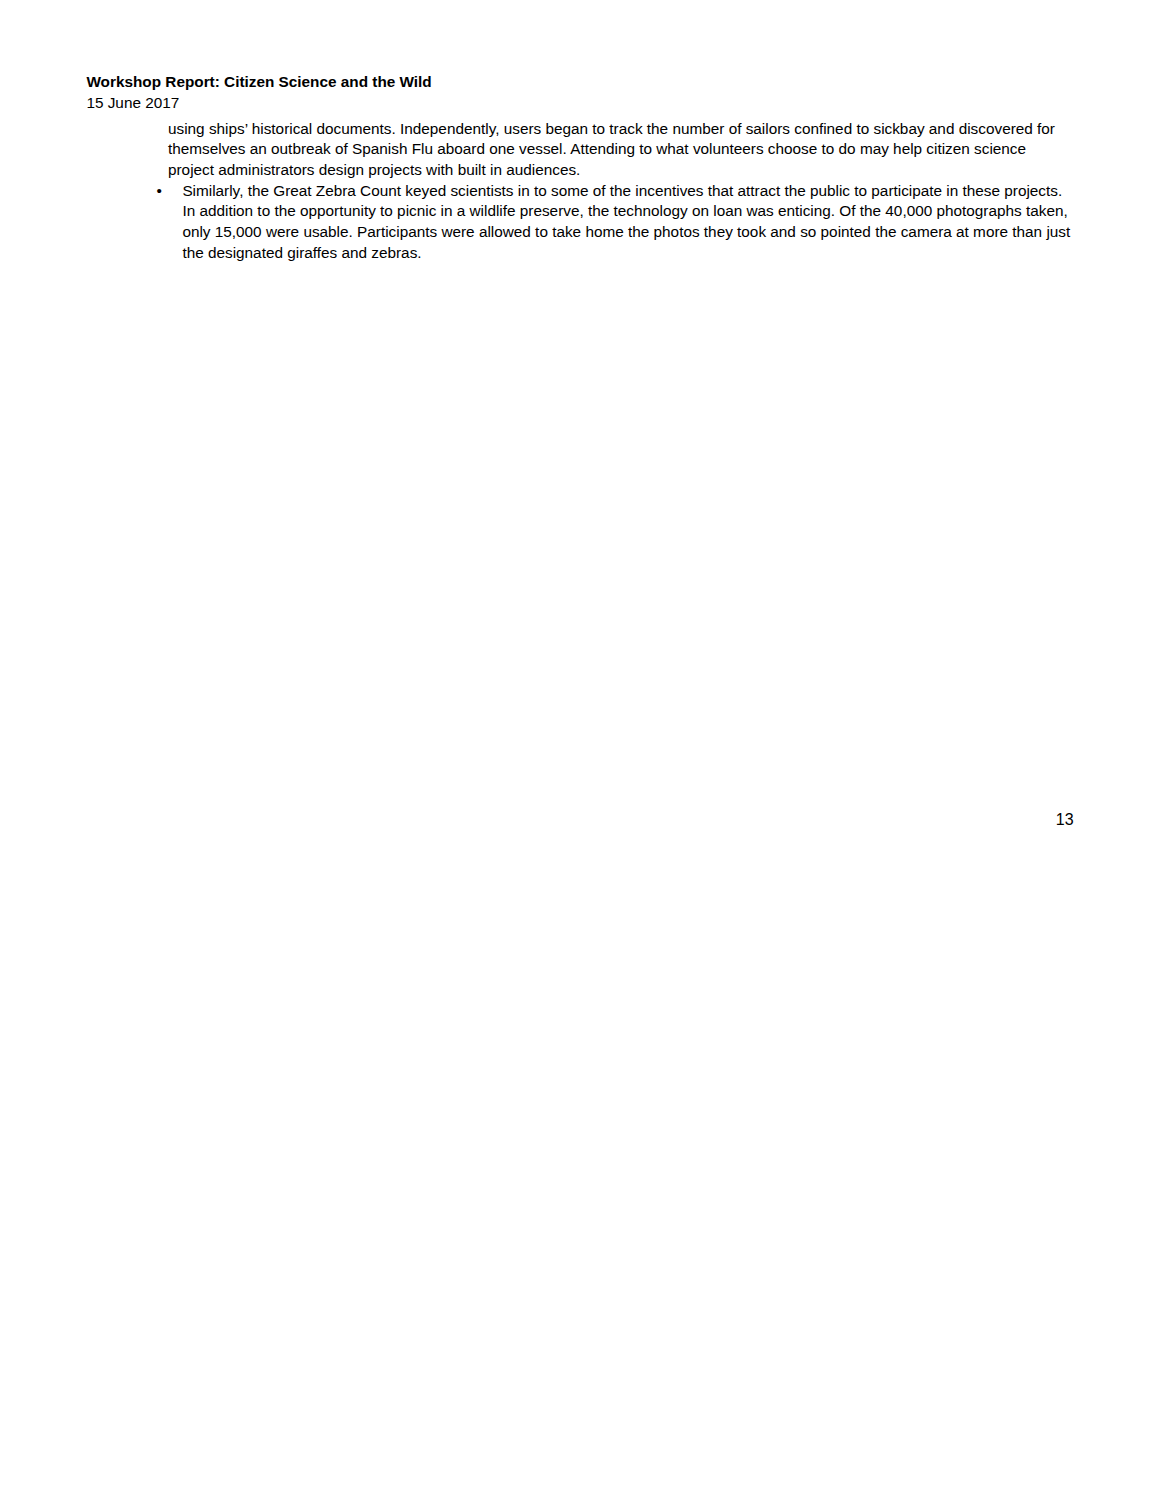Workshop Report: Citizen Science and the Wild
15 June 2017
using ships’ historical documents. Independently, users began to track the number of sailors confined to sickbay and discovered for themselves an outbreak of Spanish Flu aboard one vessel. Attending to what volunteers choose to do may help citizen science project administrators design projects with built in audiences.
Similarly, the Great Zebra Count keyed scientists in to some of the incentives that attract the public to participate in these projects. In addition to the opportunity to picnic in a wildlife preserve, the technology on loan was enticing. Of the 40,000 photographs taken, only 15,000 were usable. Participants were allowed to take home the photos they took and so pointed the camera at more than just the designated giraffes and zebras.
13